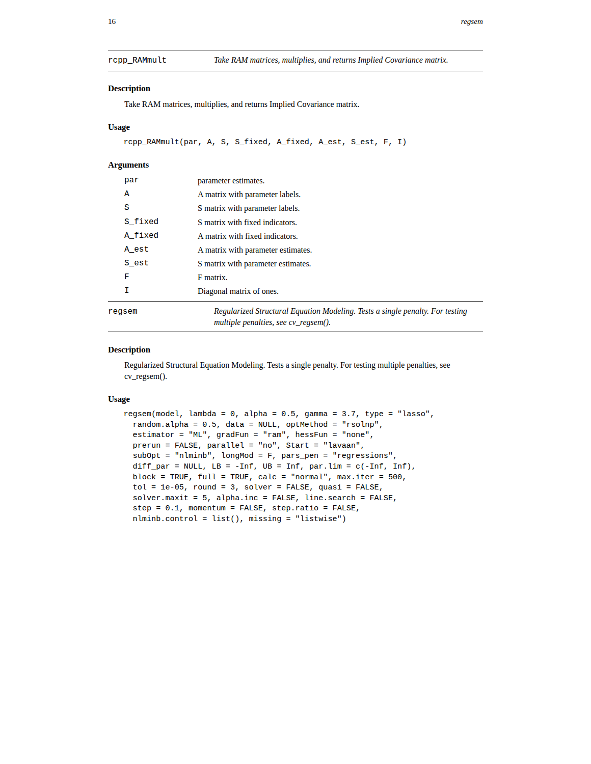16 regsem
rcpp_RAMmult Take RAM matrices, multiplies, and returns Implied Covariance matrix.
Description
Take RAM matrices, multiplies, and returns Implied Covariance matrix.
Usage
rcpp_RAMmult(par, A, S, S_fixed, A_fixed, A_est, S_est, F, I)
Arguments
par
parameter estimates.
A
A matrix with parameter labels.
S
S matrix with parameter labels.
S_fixed
S matrix with fixed indicators.
A_fixed
A matrix with fixed indicators.
A_est
A matrix with parameter estimates.
S_est
S matrix with parameter estimates.
F
F matrix.
I
Diagonal matrix of ones.
regsem Regularized Structural Equation Modeling. Tests a single penalty. For testing multiple penalties, see cv_regsem().
Description
Regularized Structural Equation Modeling. Tests a single penalty. For testing multiple penalties, see cv_regsem().
Usage
regsem(model, lambda = 0, alpha = 0.5, gamma = 3.7, type = "lasso",
  random.alpha = 0.5, data = NULL, optMethod = "rsolnp",
  estimator = "ML", gradFun = "ram", hessFun = "none",
  prerun = FALSE, parallel = "no", Start = "lavaan",
  subOpt = "nlminb", longMod = F, pars_pen = "regressions",
  diff_par = NULL, LB = -Inf, UB = Inf, par.lim = c(-Inf, Inf),
  block = TRUE, full = TRUE, calc = "normal", max.iter = 500,
  tol = 1e-05, round = 3, solver = FALSE, quasi = FALSE,
  solver.maxit = 5, alpha.inc = FALSE, line.search = FALSE,
  step = 0.1, momentum = FALSE, step.ratio = FALSE,
  nlminb.control = list(), missing = "listwise")